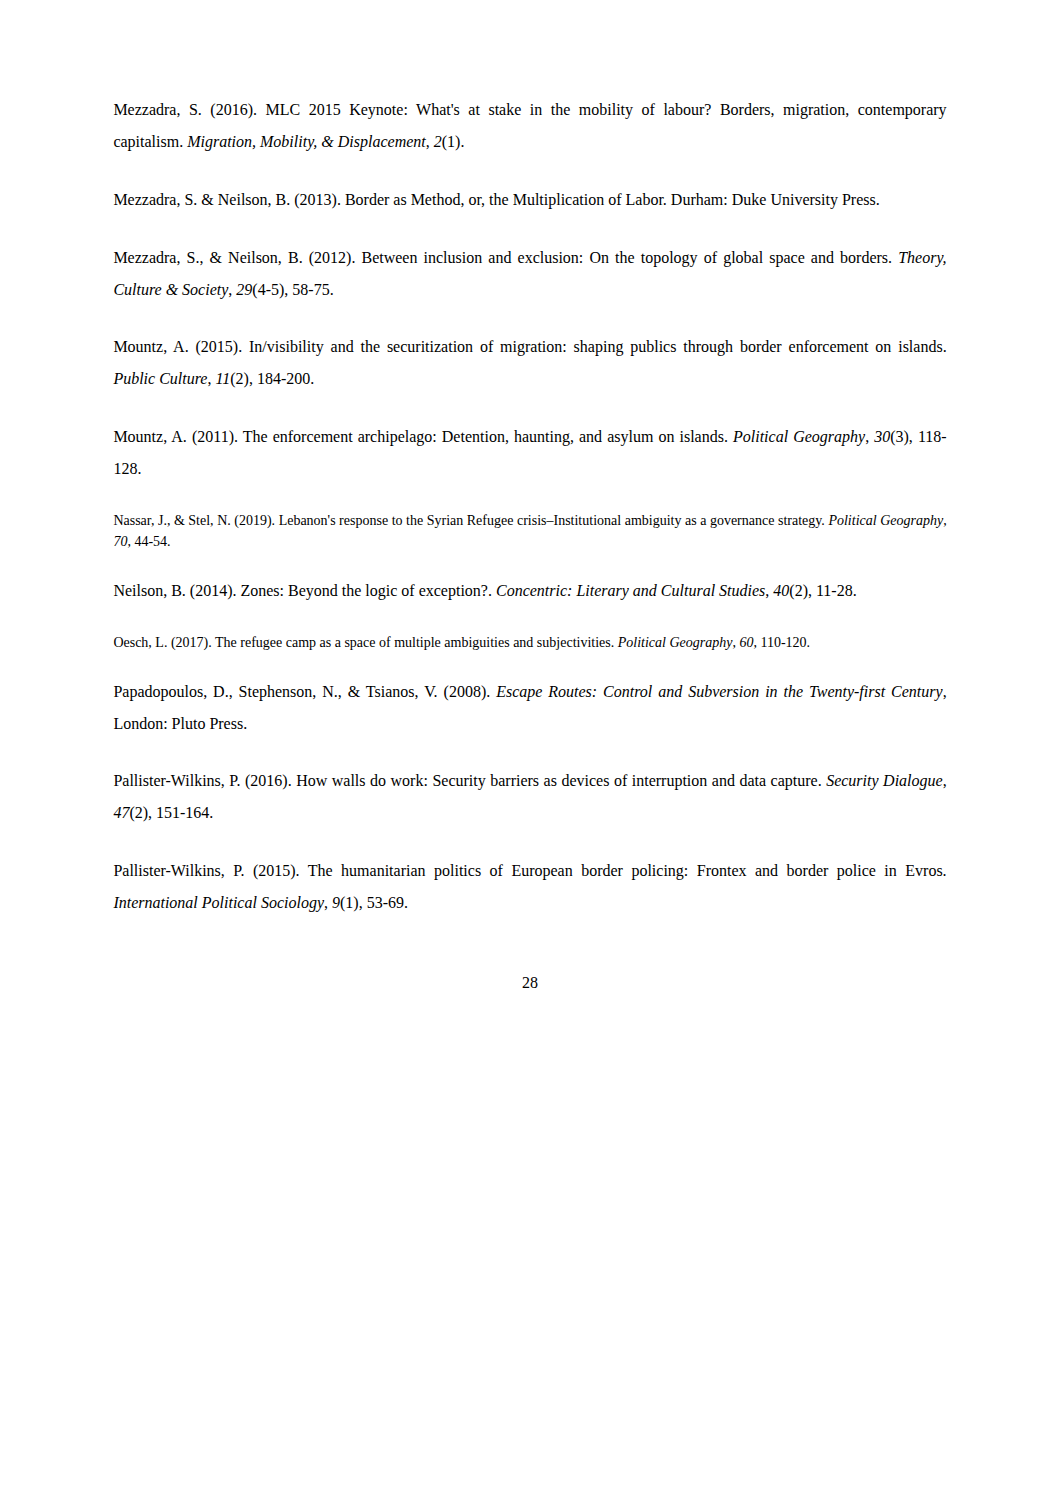Mezzadra, S. (2016). MLC 2015 Keynote: What's at stake in the mobility of labour? Borders, migration, contemporary capitalism. Migration, Mobility, & Displacement, 2(1).
Mezzadra, S. & Neilson, B. (2013). Border as Method, or, the Multiplication of Labor. Durham: Duke University Press.
Mezzadra, S., & Neilson, B. (2012). Between inclusion and exclusion: On the topology of global space and borders. Theory, Culture & Society, 29(4-5), 58-75.
Mountz, A. (2015). In/visibility and the securitization of migration: shaping publics through border enforcement on islands. Public Culture, 11(2), 184-200.
Mountz, A. (2011). The enforcement archipelago: Detention, haunting, and asylum on islands. Political Geography, 30(3), 118-128.
Nassar, J., & Stel, N. (2019). Lebanon's response to the Syrian Refugee crisis–Institutional ambiguity as a governance strategy. Political Geography, 70, 44-54.
Neilson, B. (2014). Zones: Beyond the logic of exception?. Concentric: Literary and Cultural Studies, 40(2), 11-28.
Oesch, L. (2017). The refugee camp as a space of multiple ambiguities and subjectivities. Political Geography, 60, 110-120.
Papadopoulos, D., Stephenson, N., & Tsianos, V. (2008). Escape Routes: Control and Subversion in the Twenty-first Century, London: Pluto Press.
Pallister-Wilkins, P. (2016). How walls do work: Security barriers as devices of interruption and data capture. Security Dialogue, 47(2), 151-164.
Pallister-Wilkins, P. (2015). The humanitarian politics of European border policing: Frontex and border police in Evros. International Political Sociology, 9(1), 53-69.
28